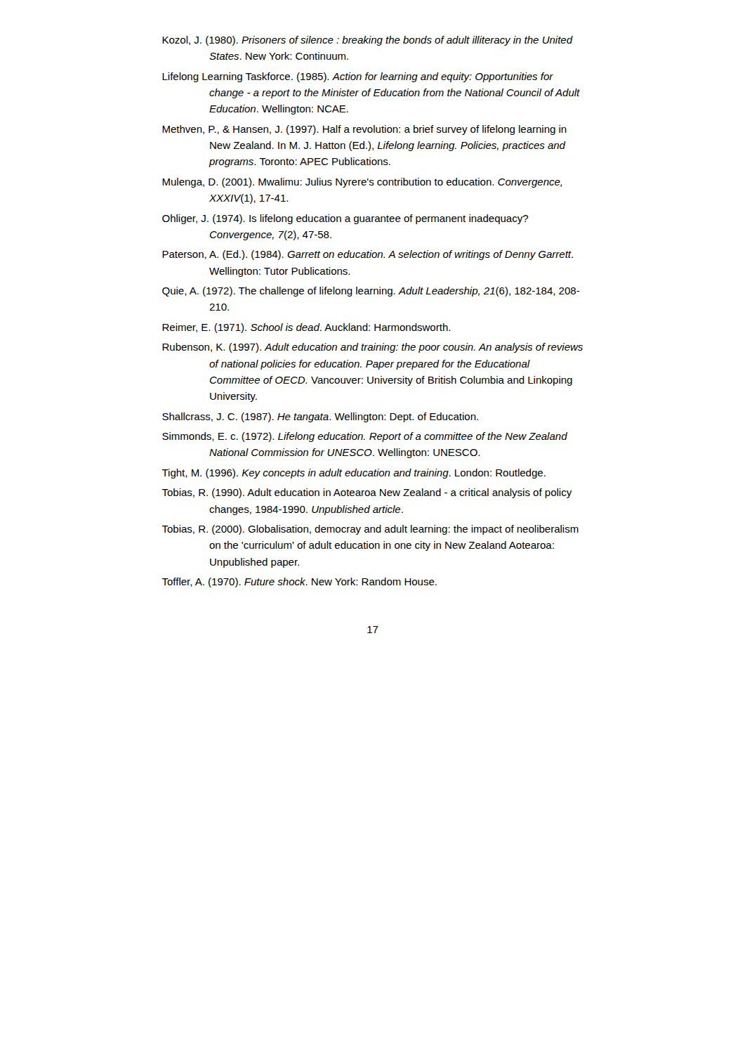Kozol, J. (1980). Prisoners of silence : breaking the bonds of adult illiteracy in the United States. New York: Continuum.
Lifelong Learning Taskforce. (1985). Action for learning and equity: Opportunities for change - a report to the Minister of Education from the National Council of Adult Education. Wellington: NCAE.
Methven, P., & Hansen, J. (1997). Half a revolution: a brief survey of lifelong learning in New Zealand. In M. J. Hatton (Ed.), Lifelong learning. Policies, practices and programs. Toronto: APEC Publications.
Mulenga, D. (2001). Mwalimu: Julius Nyrere's contribution to education. Convergence, XXXIV(1), 17-41.
Ohliger, J. (1974). Is lifelong education a guarantee of permanent inadequacy? Convergence, 7(2), 47-58.
Paterson, A. (Ed.). (1984). Garrett on education. A selection of writings of Denny Garrett. Wellington: Tutor Publications.
Quie, A. (1972). The challenge of lifelong learning. Adult Leadership, 21(6), 182-184, 208-210.
Reimer, E. (1971). School is dead. Auckland: Harmondsworth.
Rubenson, K. (1997). Adult education and training: the poor cousin. An analysis of reviews of national policies for education. Paper prepared for the Educational Committee of OECD. Vancouver: University of British Columbia and Linkoping University.
Shallcrass, J. C. (1987). He tangata. Wellington: Dept. of Education.
Simmonds, E. c. (1972). Lifelong education. Report of a committee of the New Zealand National Commission for UNESCO. Wellington: UNESCO.
Tight, M. (1996). Key concepts in adult education and training. London: Routledge.
Tobias, R. (1990). Adult education in Aotearoa New Zealand - a critical analysis of policy changes, 1984-1990. Unpublished article.
Tobias, R. (2000). Globalisation, democray and adult learning: the impact of neoliberalism on the 'curriculum' of adult education in one city in New Zealand Aotearoa: Unpublished paper.
Toffler, A. (1970). Future shock. New York: Random House.
17